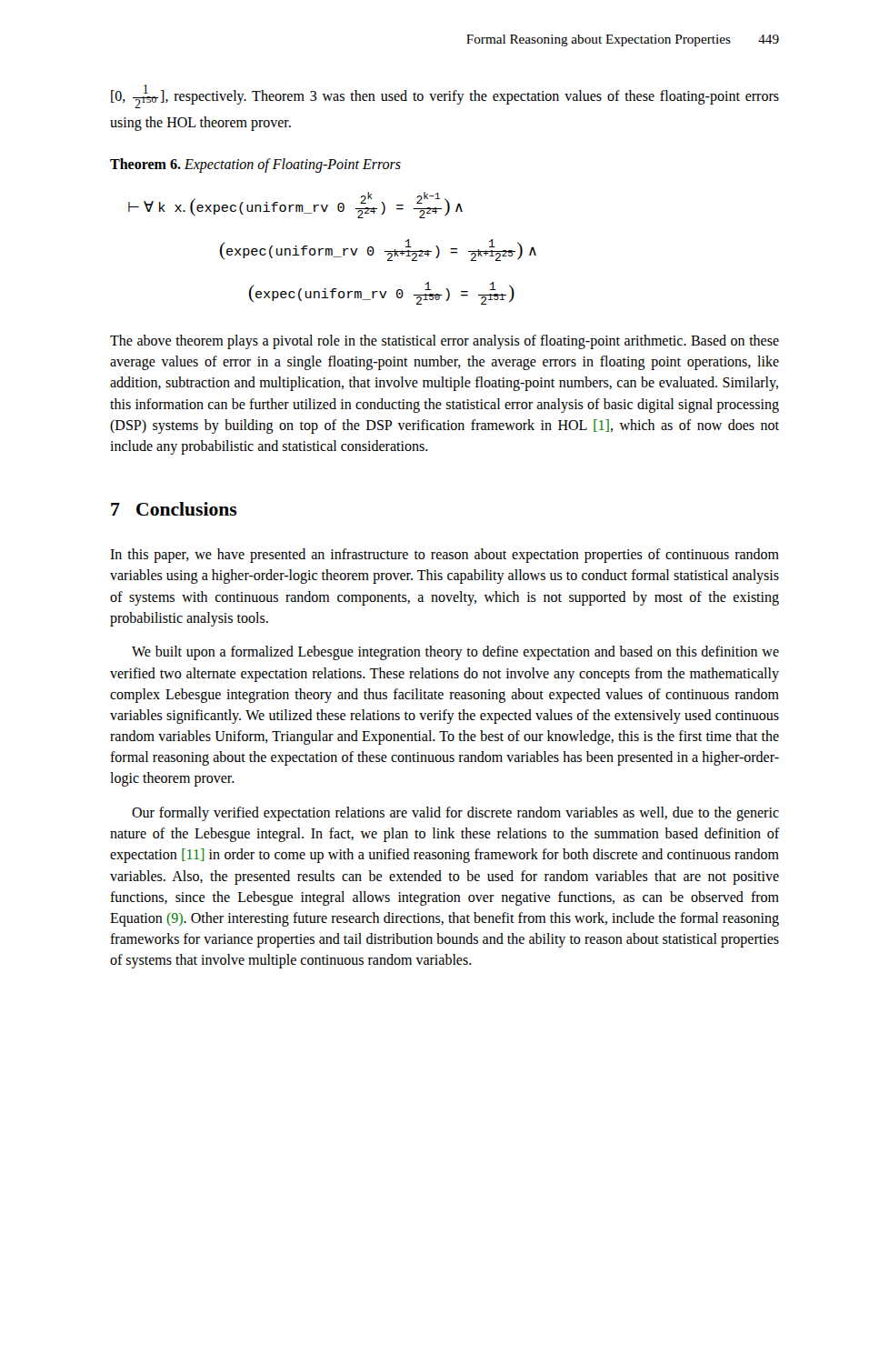Formal Reasoning about Expectation Properties 449
[0, 12150], respectively. Theorem 3 was then used to verify the expectation values of these floating-point errors using the HOL theorem prover.
Theorem 6. Expectation of Floating-Point Errors
⊢ ∀ k x. (expec(uniform_rv 0 2k 224) = 2k−1224) ∧
(expec(uniform_rv 0 12k+1224) = 12k+1225) ∧
(expec(uniform_rv 0 12150) = 12151)
The above theorem plays a pivotal role in the statistical error analysis of floating-point arithmetic. Based on these average values of error in a single floating-point number, the average errors in floating point operations, like addition, subtraction and multiplication, that involve multiple floating-point numbers, can be evaluated. Similarly, this information can be further utilized in conducting the statistical error analysis of basic digital signal processing (DSP) systems by building on top of the DSP verification framework in HOL [1], which as of now does not include any probabilistic and statistical considerations.
7 Conclusions
In this paper, we have presented an infrastructure to reason about expectation properties of continuous random variables using a higher-order-logic theorem prover. This capability allows us to conduct formal statistical analysis of systems with continuous random components, a novelty, which is not supported by most of the existing probabilistic analysis tools.
We built upon a formalized Lebesgue integration theory to define expectation and based on this definition we verified two alternate expectation relations. These relations do not involve any concepts from the mathematically complex Lebesgue integration theory and thus facilitate reasoning about expected values of continuous random variables significantly. We utilized these relations to verify the expected values of the extensively used continuous random variables Uniform, Triangular and Exponential. To the best of our knowledge, this is the first time that the formal reasoning about the expectation of these continuous random variables has been presented in a higher-order-logic theorem prover.
Our formally verified expectation relations are valid for discrete random variables as well, due to the generic nature of the Lebesgue integral. In fact, we plan to link these relations to the summation based definition of expectation [11] in order to come up with a unified reasoning framework for both discrete and continuous random variables. Also, the presented results can be extended to be used for random variables that are not positive functions, since the Lebesgue integral allows integration over negative functions, as can be observed from Equation (9). Other interesting future research directions, that benefit from this work, include the formal reasoning frameworks for variance properties and tail distribution bounds and the ability to reason about statistical properties of systems that involve multiple continuous random variables.